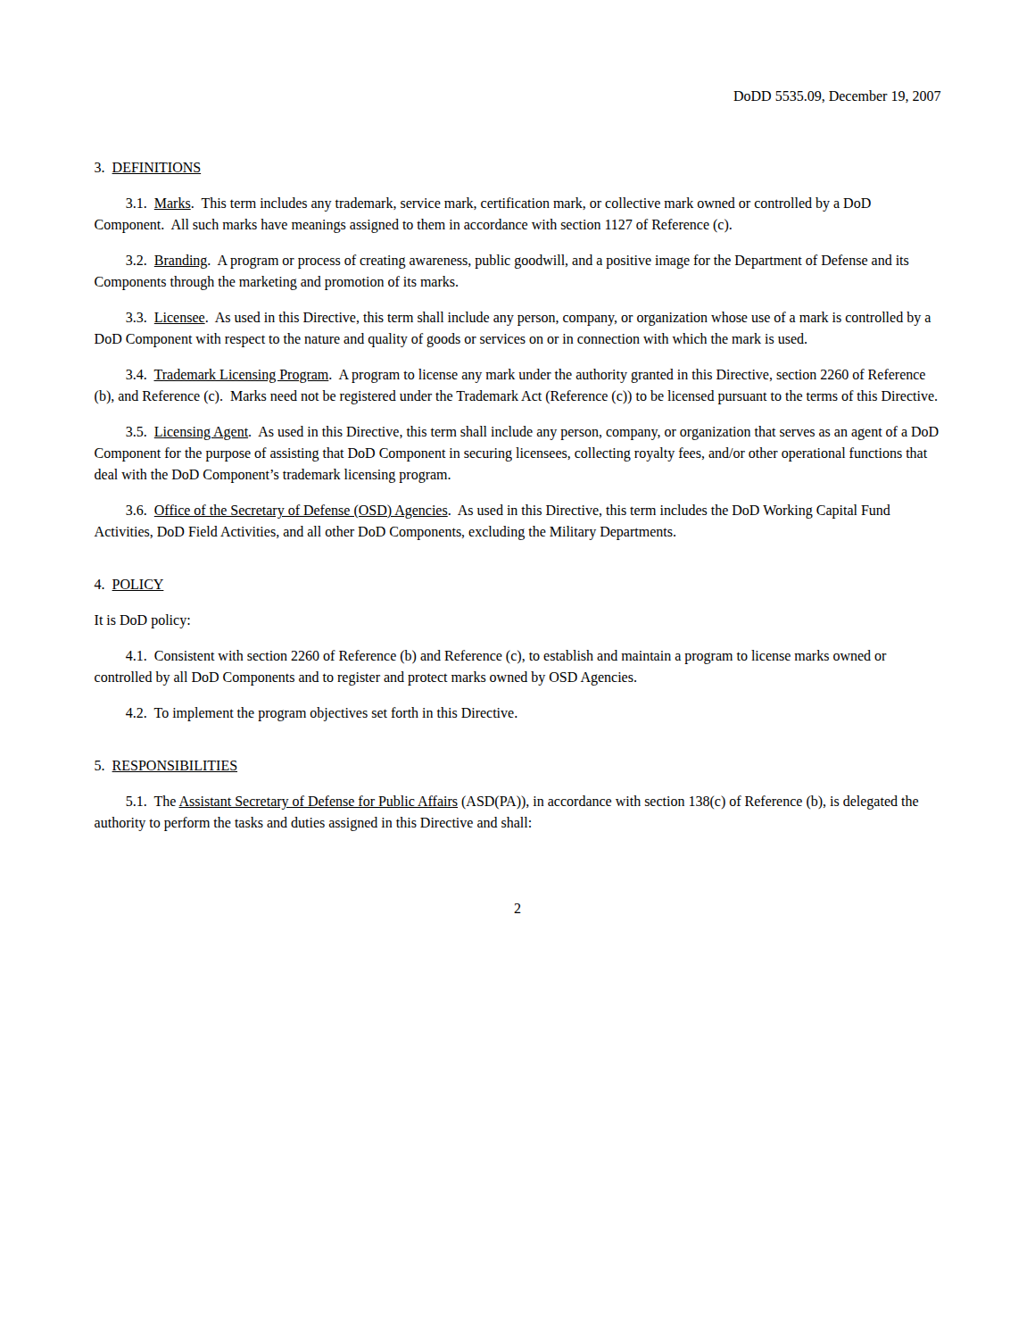DoDD 5535.09, December 19, 2007
3. DEFINITIONS
3.1. Marks. This term includes any trademark, service mark, certification mark, or collective mark owned or controlled by a DoD Component. All such marks have meanings assigned to them in accordance with section 1127 of Reference (c).
3.2. Branding. A program or process of creating awareness, public goodwill, and a positive image for the Department of Defense and its Components through the marketing and promotion of its marks.
3.3. Licensee. As used in this Directive, this term shall include any person, company, or organization whose use of a mark is controlled by a DoD Component with respect to the nature and quality of goods or services on or in connection with which the mark is used.
3.4. Trademark Licensing Program. A program to license any mark under the authority granted in this Directive, section 2260 of Reference (b), and Reference (c). Marks need not be registered under the Trademark Act (Reference (c)) to be licensed pursuant to the terms of this Directive.
3.5. Licensing Agent. As used in this Directive, this term shall include any person, company, or organization that serves as an agent of a DoD Component for the purpose of assisting that DoD Component in securing licensees, collecting royalty fees, and/or other operational functions that deal with the DoD Component’s trademark licensing program.
3.6. Office of the Secretary of Defense (OSD) Agencies. As used in this Directive, this term includes the DoD Working Capital Fund Activities, DoD Field Activities, and all other DoD Components, excluding the Military Departments.
4. POLICY
It is DoD policy:
4.1. Consistent with section 2260 of Reference (b) and Reference (c), to establish and maintain a program to license marks owned or controlled by all DoD Components and to register and protect marks owned by OSD Agencies.
4.2. To implement the program objectives set forth in this Directive.
5. RESPONSIBILITIES
5.1. The Assistant Secretary of Defense for Public Affairs (ASD(PA)), in accordance with section 138(c) of Reference (b), is delegated the authority to perform the tasks and duties assigned in this Directive and shall:
2